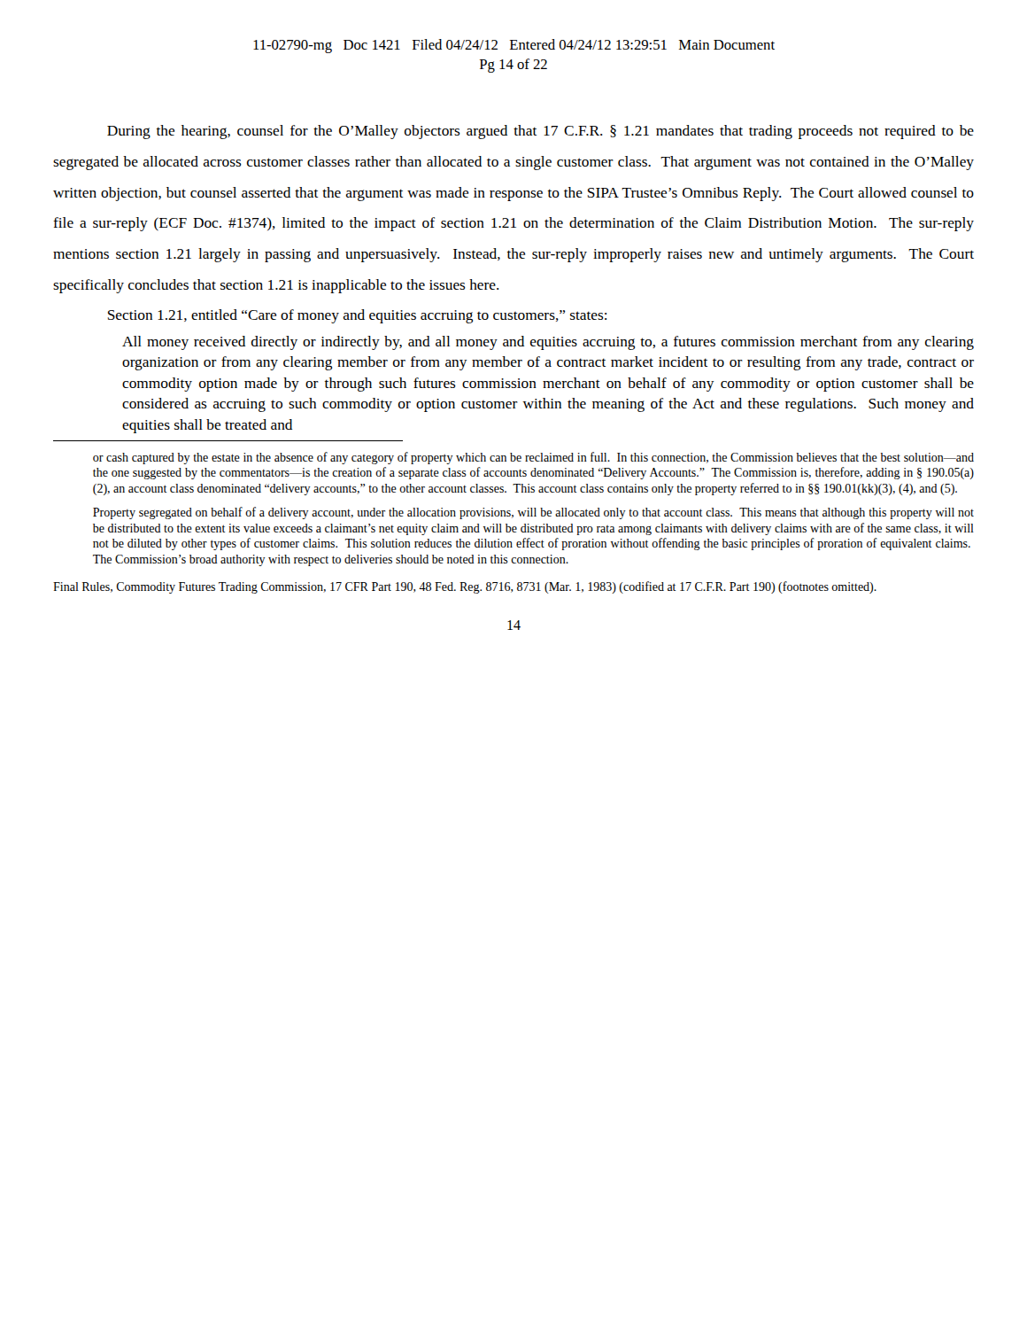11-02790-mg Doc 1421 Filed 04/24/12 Entered 04/24/12 13:29:51 Main Document Pg 14 of 22
During the hearing, counsel for the O’Malley objectors argued that 17 C.F.R. § 1.21 mandates that trading proceeds not required to be segregated be allocated across customer classes rather than allocated to a single customer class. That argument was not contained in the O’Malley written objection, but counsel asserted that the argument was made in response to the SIPA Trustee’s Omnibus Reply. The Court allowed counsel to file a sur-reply (ECF Doc. #1374), limited to the impact of section 1.21 on the determination of the Claim Distribution Motion. The sur-reply mentions section 1.21 largely in passing and unpersuasively. Instead, the sur-reply improperly raises new and untimely arguments. The Court specifically concludes that section 1.21 is inapplicable to the issues here.
Section 1.21, entitled “Care of money and equities accruing to customers,” states:
All money received directly or indirectly by, and all money and equities accruing to, a futures commission merchant from any clearing organization or from any clearing member or from any member of a contract market incident to or resulting from any trade, contract or commodity option made by or through such futures commission merchant on behalf of any commodity or option customer shall be considered as accruing to such commodity or option customer within the meaning of the Act and these regulations. Such money and equities shall be treated and
or cash captured by the estate in the absence of any category of property which can be reclaimed in full. In this connection, the Commission believes that the best solution—and the one suggested by the commentators—is the creation of a separate class of accounts denominated “Delivery Accounts.” The Commission is, therefore, adding in § 190.05(a)(2), an account class denominated “delivery accounts,” to the other account classes. This account class contains only the property referred to in §§ 190.01(kk)(3), (4), and (5).
Property segregated on behalf of a delivery account, under the allocation provisions, will be allocated only to that account class. This means that although this property will not be distributed to the extent its value exceeds a claimant’s net equity claim and will be distributed pro rata among claimants with delivery claims with are of the same class, it will not be diluted by other types of customer claims. This solution reduces the dilution effect of proration without offending the basic principles of proration of equivalent claims. The Commission’s broad authority with respect to deliveries should be noted in this connection.
Final Rules, Commodity Futures Trading Commission, 17 CFR Part 190, 48 Fed. Reg. 8716, 8731 (Mar. 1, 1983) (codified at 17 C.F.R. Part 190) (footnotes omitted).
14